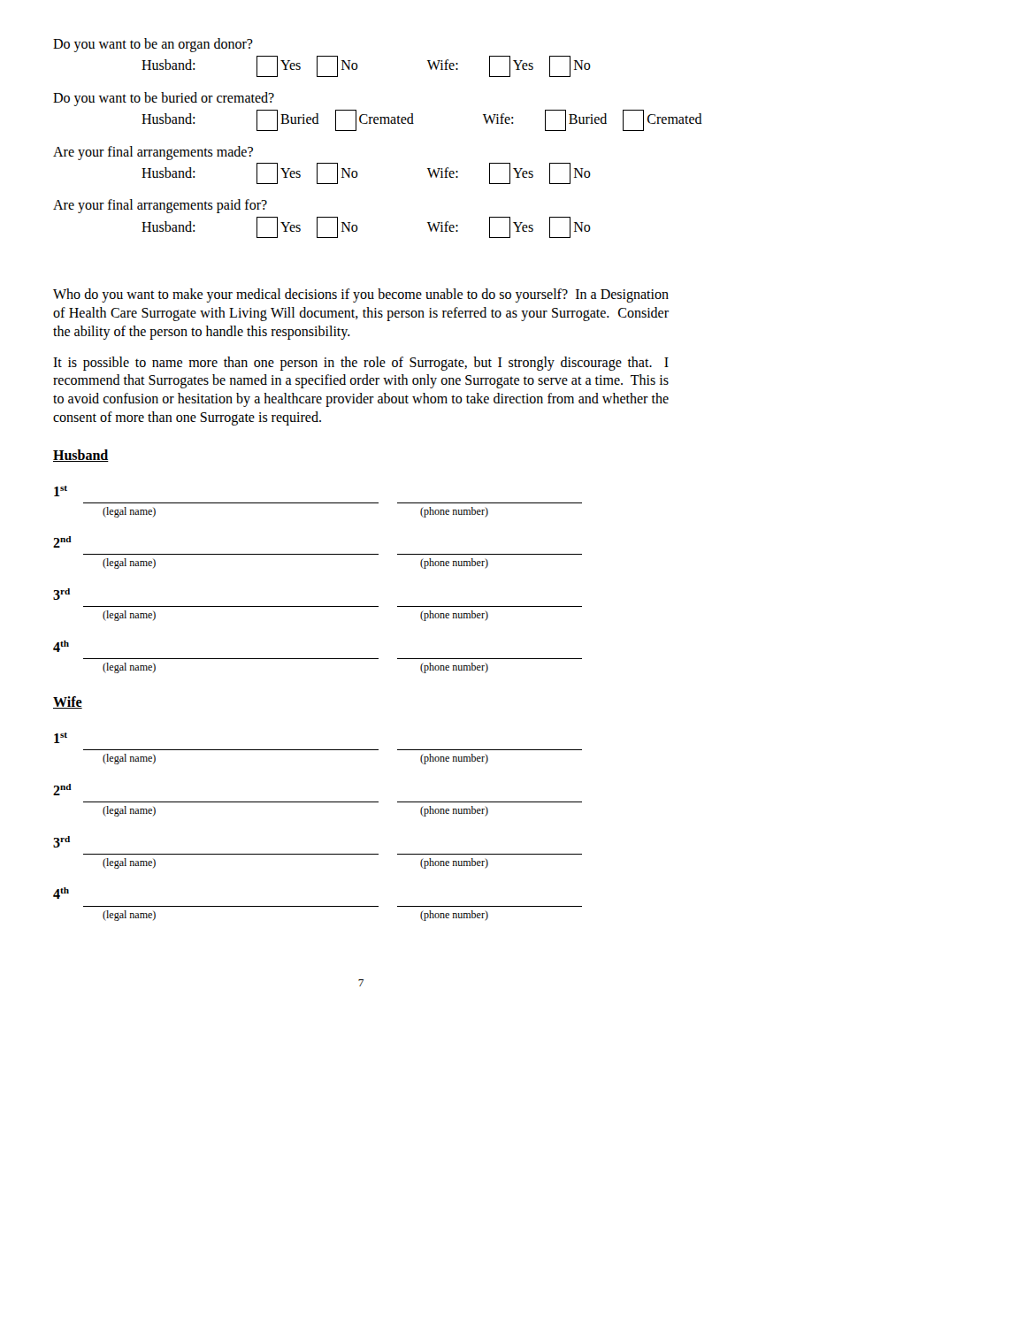Do you want to be an organ donor?
Husband: Yes No Wife: Yes No
Do you want to be buried or cremated?
Husband: Buried Cremated Wife: Buried Cremated
Are your final arrangements made?
Husband: Yes No Wife: Yes No
Are your final arrangements paid for?
Husband: Yes No Wife: Yes No
Who do you want to make your medical decisions if you become unable to do so yourself? In a Designation of Health Care Surrogate with Living Will document, this person is referred to as your Surrogate. Consider the ability of the person to handle this responsibility.
It is possible to name more than one person in the role of Surrogate, but I strongly discourage that. I recommend that Surrogates be named in a specified order with only one Surrogate to serve at a time. This is to avoid confusion or hesitation by a healthcare provider about whom to take direction from and whether the consent of more than one Surrogate is required.
Husband
1st
(legal name) (phone number)
2nd
(legal name) (phone number)
3rd
(legal name) (phone number)
4th
(legal name) (phone number)
Wife
1st
(legal name) (phone number)
2nd
(legal name) (phone number)
3rd
(legal name) (phone number)
4th
(legal name) (phone number)
7